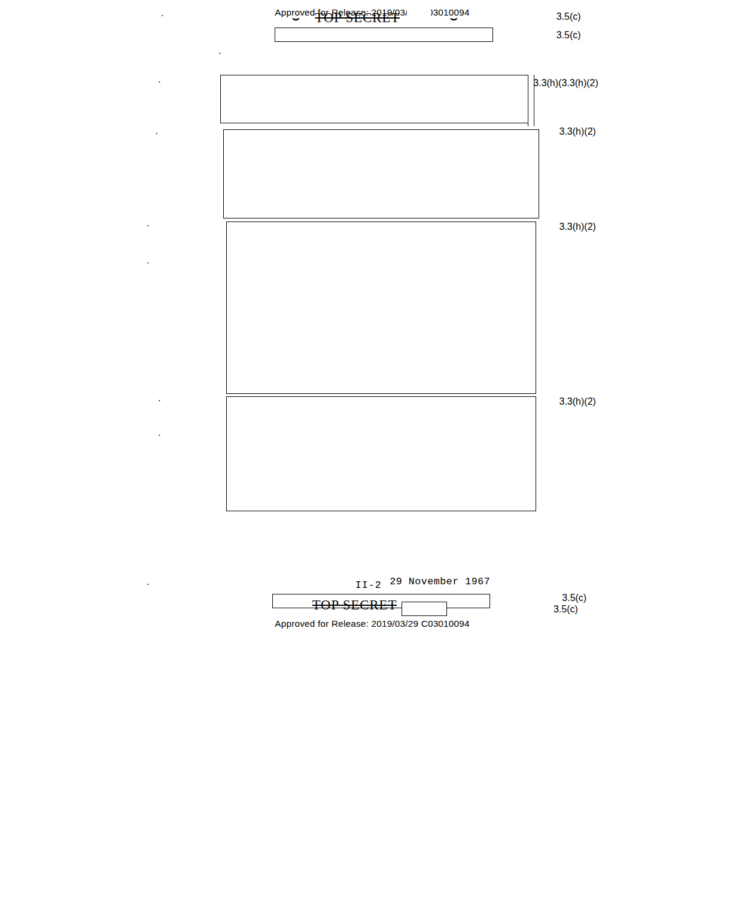Approved for Release: 2019/03/29 C03010094
TOP SECRET
⌣
⌣
3.5(c)
3.5(c)
3.3(h)(3.3(h)(2)
3.3(h)(2)
3.3(h)(2)
3.3(h)(2)
3.5(c)
3.5(c)
29 November 1967
II-2
TOP SECRET
Approved for Release: 2019/03/29 C03010094
·
·
·
·
·
·
·
·
·